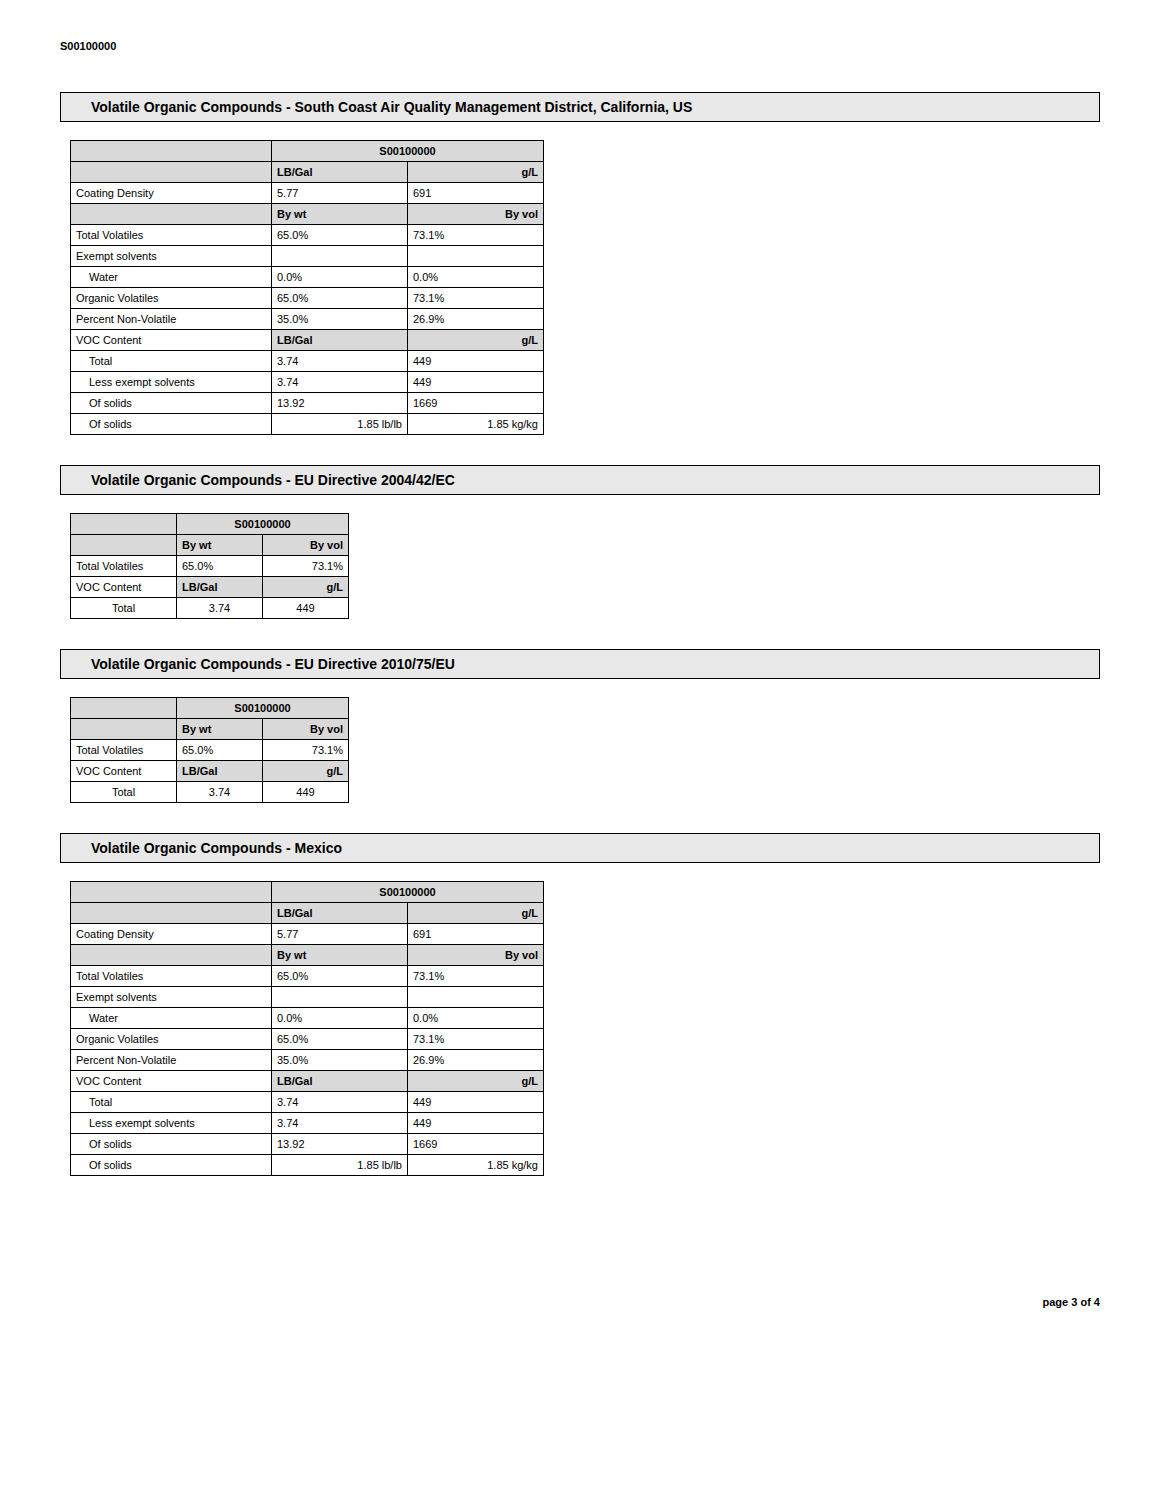S00100000
Volatile Organic Compounds - South Coast Air Quality Management District, California, US
| | S00100000 |
| | LB/Gal | g/L |
| Coating Density | 5.77 | 691 |
| | By wt | By vol |
| Total Volatiles | 65.0% | 73.1% |
| Exempt solvents | | |
| Water | 0.0% | 0.0% |
| Organic Volatiles | 65.0% | 73.1% |
| Percent Non-Volatile | 35.0% | 26.9% |
| VOC Content | LB/Gal | g/L |
| Total | 3.74 | 449 |
| Less exempt solvents | 3.74 | 449 |
| Of solids | 13.92 | 1669 |
| Of solids | 1.85 lb/lb | 1.85 kg/kg |
Volatile Organic Compounds - EU Directive 2004/42/EC
| | S00100000 |
| | By wt | By vol |
| Total Volatiles | 65.0% | 73.1% |
| VOC Content | LB/Gal | g/L |
| Total | 3.74 | 449 |
Volatile Organic Compounds - EU Directive 2010/75/EU
| | S00100000 |
| | By wt | By vol |
| Total Volatiles | 65.0% | 73.1% |
| VOC Content | LB/Gal | g/L |
| Total | 3.74 | 449 |
Volatile Organic Compounds - Mexico
| | S00100000 |
| | LB/Gal | g/L |
| Coating Density | 5.77 | 691 |
| | By wt | By vol |
| Total Volatiles | 65.0% | 73.1% |
| Exempt solvents | | |
| Water | 0.0% | 0.0% |
| Organic Volatiles | 65.0% | 73.1% |
| Percent Non-Volatile | 35.0% | 26.9% |
| VOC Content | LB/Gal | g/L |
| Total | 3.74 | 449 |
| Less exempt solvents | 3.74 | 449 |
| Of solids | 13.92 | 1669 |
| Of solids | 1.85 lb/lb | 1.85 kg/kg |
page 3 of 4